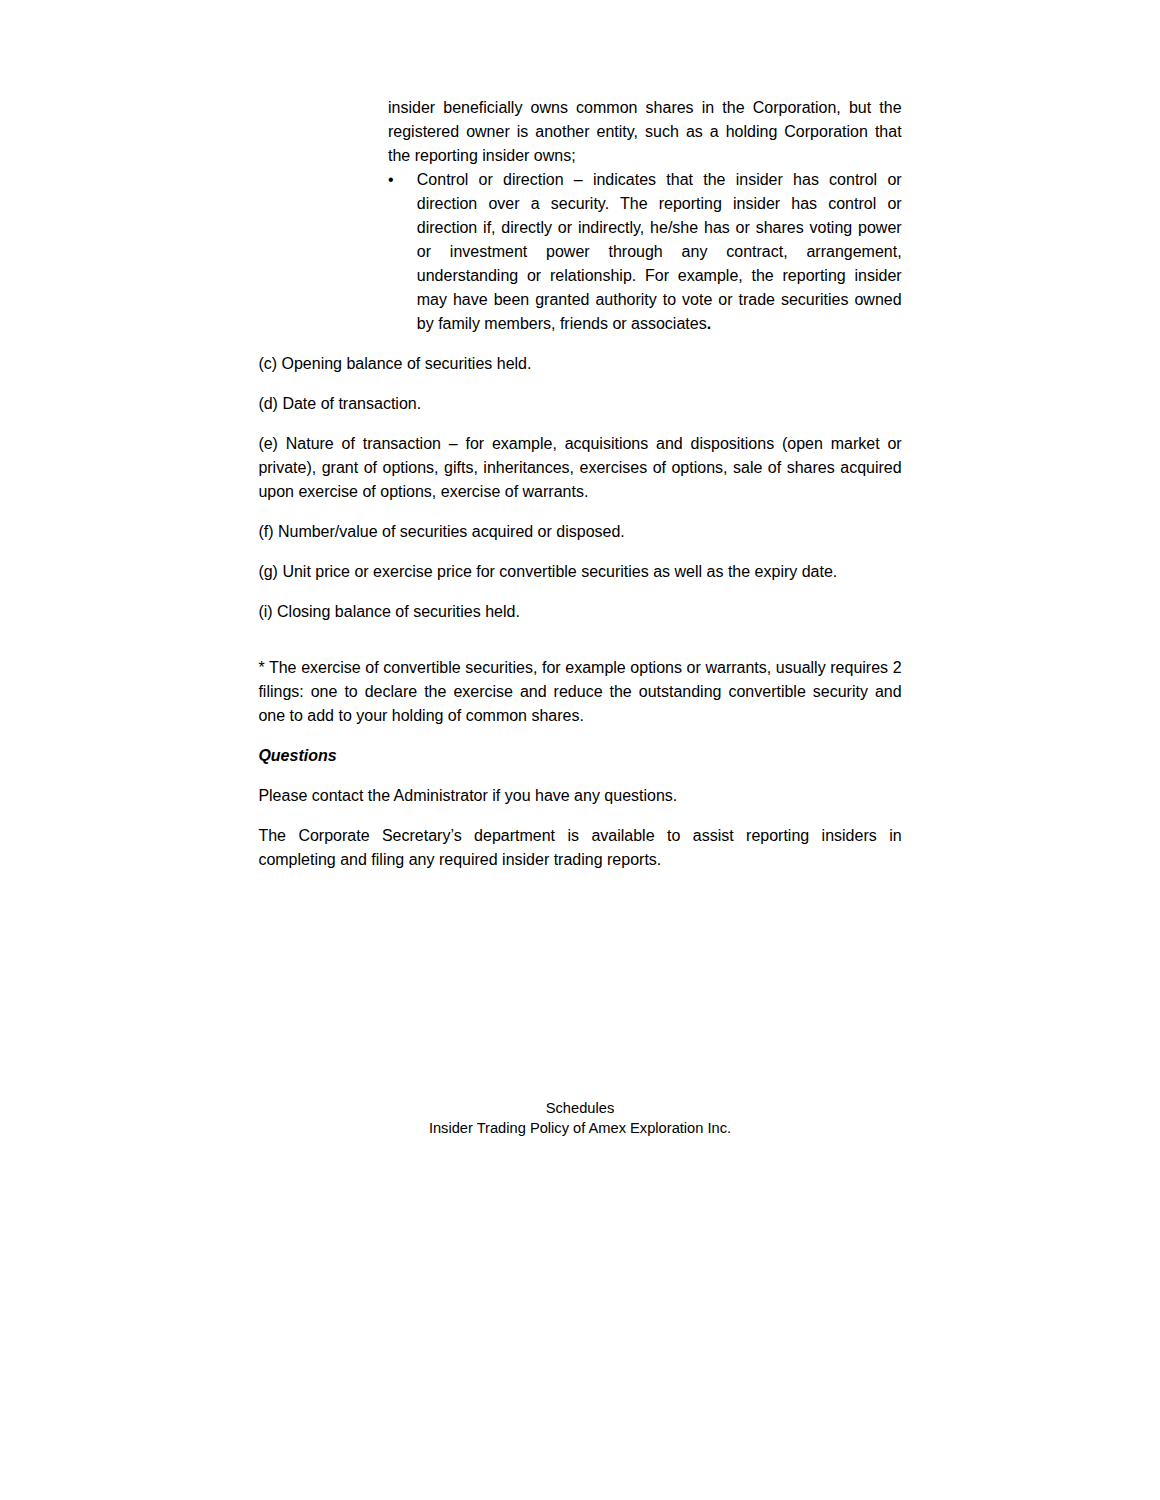insider beneficially owns common shares in the Corporation, but the registered owner is another entity, such as a holding Corporation that the reporting insider owns;
Control or direction – indicates that the insider has control or direction over a security. The reporting insider has control or direction if, directly or indirectly, he/she has or shares voting power or investment power through any contract, arrangement, understanding or relationship. For example, the reporting insider may have been granted authority to vote or trade securities owned by family members, friends or associates.
(c) Opening balance of securities held.
(d) Date of transaction.
(e) Nature of transaction – for example, acquisitions and dispositions (open market or private), grant of options, gifts, inheritances, exercises of options, sale of shares acquired upon exercise of options, exercise of warrants.
(f) Number/value of securities acquired or disposed.
(g) Unit price or exercise price for convertible securities as well as the expiry date.
(i) Closing balance of securities held.
* The exercise of convertible securities, for example options or warrants, usually requires 2 filings: one to declare the exercise and reduce the outstanding convertible security and one to add to your holding of common shares.
Questions
Please contact the Administrator if you have any questions.
The Corporate Secretary’s department is available to assist reporting insiders in completing and filing any required insider trading reports.
Schedules
Insider Trading Policy of Amex Exploration Inc.